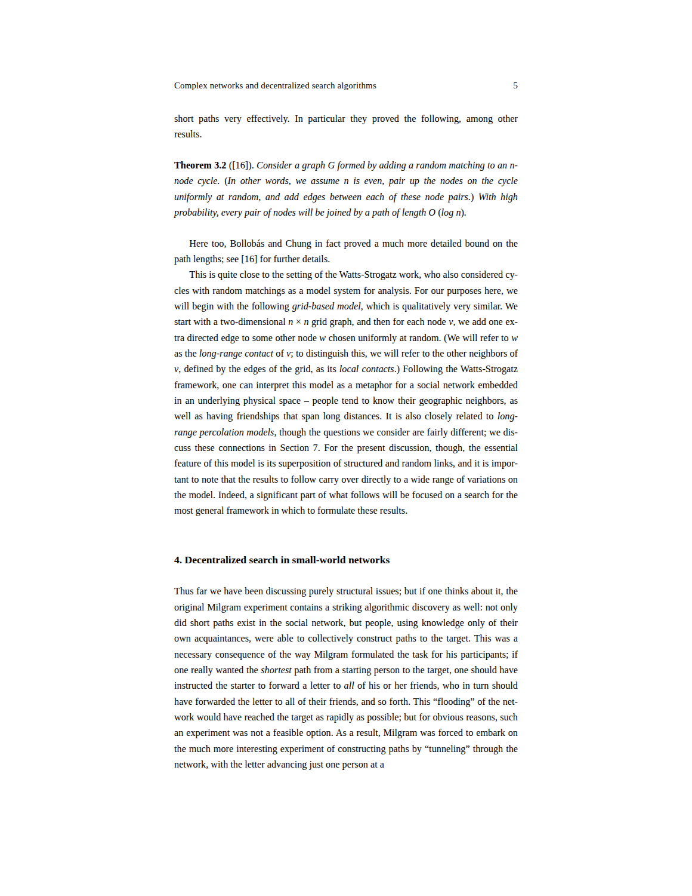Complex networks and decentralized search algorithms 5
short paths very effectively. In particular they proved the following, among other results.
Theorem 3.2 ([16]). Consider a graph G formed by adding a random matching to an n-node cycle. (In other words, we assume n is even, pair up the nodes on the cycle uniformly at random, and add edges between each of these node pairs.) With high probability, every pair of nodes will be joined by a path of length O (log n).
Here too, Bollobás and Chung in fact proved a much more detailed bound on the path lengths; see [16] for further details.
This is quite close to the setting of the Watts-Strogatz work, who also considered cycles with random matchings as a model system for analysis. For our purposes here, we will begin with the following grid-based model, which is qualitatively very similar. We start with a two-dimensional n × n grid graph, and then for each node v, we add one extra directed edge to some other node w chosen uniformly at random. (We will refer to w as the long-range contact of v; to distinguish this, we will refer to the other neighbors of v, defined by the edges of the grid, as its local contacts.) Following the Watts-Strogatz framework, one can interpret this model as a metaphor for a social network embedded in an underlying physical space – people tend to know their geographic neighbors, as well as having friendships that span long distances. It is also closely related to long-range percolation models, though the questions we consider are fairly different; we discuss these connections in Section 7. For the present discussion, though, the essential feature of this model is its superposition of structured and random links, and it is important to note that the results to follow carry over directly to a wide range of variations on the model. Indeed, a significant part of what follows will be focused on a search for the most general framework in which to formulate these results.
4. Decentralized search in small-world networks
Thus far we have been discussing purely structural issues; but if one thinks about it, the original Milgram experiment contains a striking algorithmic discovery as well: not only did short paths exist in the social network, but people, using knowledge only of their own acquaintances, were able to collectively construct paths to the target. This was a necessary consequence of the way Milgram formulated the task for his participants; if one really wanted the shortest path from a starting person to the target, one should have instructed the starter to forward a letter to all of his or her friends, who in turn should have forwarded the letter to all of their friends, and so forth. This “flooding” of the network would have reached the target as rapidly as possible; but for obvious reasons, such an experiment was not a feasible option. As a result, Milgram was forced to embark on the much more interesting experiment of constructing paths by “tunneling” through the network, with the letter advancing just one person at a